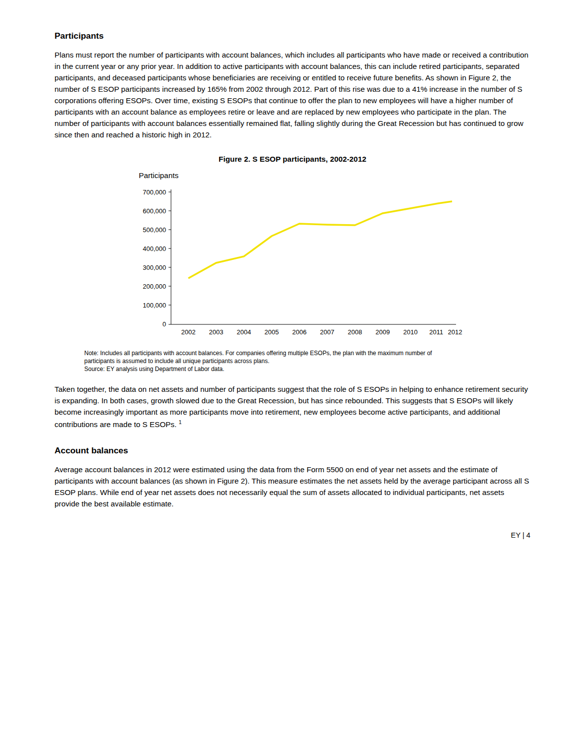Participants
Plans must report the number of participants with account balances, which includes all participants who have made or received a contribution in the current year or any prior year. In addition to active participants with account balances, this can include retired participants, separated participants, and deceased participants whose beneficiaries are receiving or entitled to receive future benefits. As shown in Figure 2, the number of S ESOP participants increased by 165% from 2002 through 2012. Part of this rise was due to a 41% increase in the number of S corporations offering ESOPs. Over time, existing S ESOPs that continue to offer the plan to new employees will have a higher number of participants with an account balance as employees retire or leave and are replaced by new employees who participate in the plan. The number of participants with account balances essentially remained flat, falling slightly during the Great Recession but has continued to grow since then and reached a historic high in 2012.
Figure 2. S ESOP participants, 2002-2012
Participants
700,000 600,000 500,000 400,000 300,000 200,000 100,000 0 2002 2003 2004 2005 2006 2007 2008 2009 2010 2011 2012
Note: Includes all participants with account balances. For companies offering multiple ESOPs, the plan with the maximum number of participants is assumed to include all unique participants across plans. Source: EY analysis using Department of Labor data.
Taken together, the data on net assets and number of participants suggest that the role of S ESOPs in helping to enhance retirement security is expanding. In both cases, growth slowed due to the Great Recession, but has since rebounded. This suggests that S ESOPs will likely become increasingly important as more participants move into retirement, new employees become active participants, and additional contributions are made to S ESOPs. 1
Account balances
Average account balances in 2012 were estimated using the data from the Form 5500 on end of year net assets and the estimate of participants with account balances (as shown in Figure 2). This measure estimates the net assets held by the average participant across all S ESOP plans. While end of year net assets does not necessarily equal the sum of assets allocated to individual participants, net assets provide the best available estimate.
EY | 4